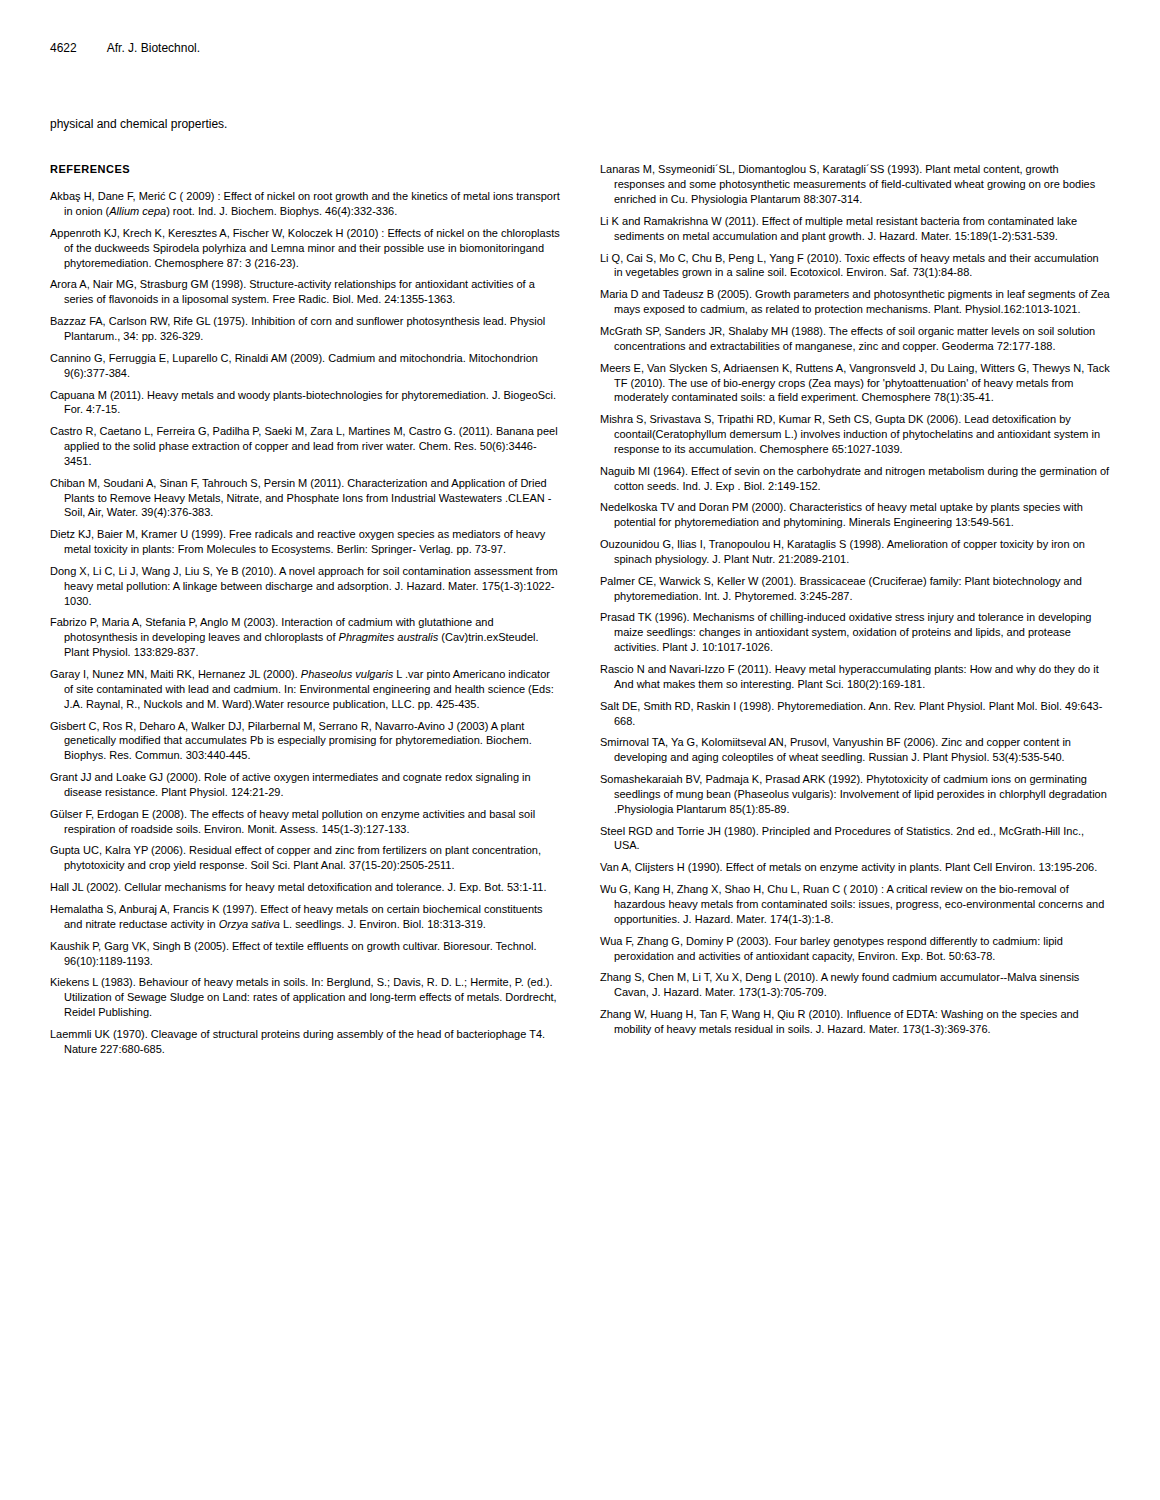4622 Afr. J. Biotechnol.
physical and chemical properties.
REFERENCES
Akbaş H, Dane F, Merić C ( 2009) : Effect of nickel on root growth and the kinetics of metal ions transport in onion (Allium cepa) root. Ind. J. Biochem. Biophys. 46(4):332-336.
Appenroth KJ, Krech K, Keresztes A, Fischer W, Koloczek H (2010) : Effects of nickel on the chloroplasts of the duckweeds Spirodela polyrhiza and Lemna minor and their possible use in biomonitoringand phytoremediation. Chemosphere 87: 3 (216-23).
Arora A, Nair MG, Strasburg GM (1998). Structure-activity relationships for antioxidant activities of a series of flavonoids in a liposomal system. Free Radic. Biol. Med. 24:1355-1363.
Bazzaz FA, Carlson RW, Rife GL (1975). Inhibition of corn and sunflower photosynthesis lead. Physiol Plantarum., 34: pp. 326-329.
Cannino G, Ferruggia E, Luparello C, Rinaldi AM (2009). Cadmium and mitochondria. Mitochondrion 9(6):377-384.
Capuana M (2011). Heavy metals and woody plants-biotechnologies for phytoremediation. J. BiogeoSci. For. 4:7-15.
Castro R, Caetano L, Ferreira G, Padilha P, Saeki M, Zara L, Martines M, Castro G. (2011). Banana peel applied to the solid phase extraction of copper and lead from river water. Chem. Res. 50(6):3446-3451.
Chiban M, Soudani A, Sinan F, Tahrouch S, Persin M (2011). Characterization and Application of Dried Plants to Remove Heavy Metals, Nitrate, and Phosphate Ions from Industrial Wastewaters .CLEAN - Soil, Air, Water. 39(4):376-383.
Dietz KJ, Baier M, Kramer U (1999). Free radicals and reactive oxygen species as mediators of heavy metal toxicity in plants: From Molecules to Ecosystems. Berlin: Springer- Verlag. pp. 73-97.
Dong X, Li C, Li J, Wang J, Liu S, Ye B (2010). A novel approach for soil contamination assessment from heavy metal pollution: A linkage between discharge and adsorption. J. Hazard. Mater. 175(1-3):1022-1030.
Fabrizo P, Maria A, Stefania P, Anglo M (2003). Interaction of cadmium with glutathione and photosynthesis in developing leaves and chloroplasts of Phragmites australis (Cav)trin.exSteudel. Plant Physiol. 133:829-837.
Garay I, Nunez MN, Maiti RK, Hernanez JL (2000). Phaseolus vulgaris L .var pinto Americano indicator of site contaminated with lead and cadmium. In: Environmental engineering and health science (Eds: J.A. Raynal, R., Nuckols and M. Ward).Water resource publication, LLC. pp. 425-435.
Gisbert C, Ros R, Deharo A, Walker DJ, Pilarbernal M, Serrano R, Navarro-Avino J (2003) A plant genetically modified that accumulates Pb is especially promising for phytoremediation. Biochem. Biophys. Res. Commun. 303:440-445.
Grant JJ and Loake GJ (2000). Role of active oxygen intermediates and cognate redox signaling in disease resistance. Plant Physiol. 124:21-29.
Gülser F, Erdogan E (2008). The effects of heavy metal pollution on enzyme activities and basal soil respiration of roadside soils. Environ. Monit. Assess. 145(1-3):127-133.
Gupta UC, Kalra YP (2006). Residual effect of copper and zinc from fertilizers on plant concentration, phytotoxicity and crop yield response. Soil Sci. Plant Anal. 37(15-20):2505-2511.
Hall JL (2002). Cellular mechanisms for heavy metal detoxification and tolerance. J. Exp. Bot. 53:1-11.
Hemalatha S, Anburaj A, Francis K (1997). Effect of heavy metals on certain biochemical constituents and nitrate reductase activity in Orzya sativa L. seedlings. J. Environ. Biol. 18:313-319.
Kaushik P, Garg VK, Singh B (2005). Effect of textile effluents on growth cultivar. Bioresour. Technol. 96(10):1189-1193.
Kiekens L (1983). Behaviour of heavy metals in soils. In: Berglund, S.; Davis, R. D. L.; Hermite, P. (ed.). Utilization of Sewage Sludge on Land: rates of application and long-term effects of metals. Dordrecht, Reidel Publishing.
Laemmli UK (1970). Cleavage of structural proteins during assembly of the head of bacteriophage T4. Nature 227:680-685.
Lanaras M, Ssymeonidi´SL, Diomantoglou S, Karatagli´SS (1993). Plant metal content, growth responses and some photosynthetic measurements of field-cultivated wheat growing on ore bodies enriched in Cu. Physiologia Plantarum 88:307-314.
Li K and Ramakrishna W (2011). Effect of multiple metal resistant bacteria from contaminated lake sediments on metal accumulation and plant growth. J. Hazard. Mater. 15:189(1-2):531-539.
Li Q, Cai S, Mo C, Chu B, Peng L, Yang F (2010). Toxic effects of heavy metals and their accumulation in vegetables grown in a saline soil. Ecotoxicol. Environ. Saf. 73(1):84-88.
Maria D and Tadeusz B (2005). Growth parameters and photosynthetic pigments in leaf segments of Zea mays exposed to cadmium, as related to protection mechanisms. Plant. Physiol.162:1013-1021.
McGrath SP, Sanders JR, Shalaby MH (1988). The effects of soil organic matter levels on soil solution concentrations and extractabilities of manganese, zinc and copper. Geoderma 72:177-188.
Meers E, Van Slycken S, Adriaensen K, Ruttens A, Vangronsveld J, Du Laing, Witters G, Thewys N, Tack TF (2010). The use of bio-energy crops (Zea mays) for 'phytoattenuation' of heavy metals from moderately contaminated soils: a field experiment. Chemosphere 78(1):35-41.
Mishra S, Srivastava S, Tripathi RD, Kumar R, Seth CS, Gupta DK (2006). Lead detoxification by coontail(Ceratophyllum demersum L.) involves induction of phytochelatins and antioxidant system in response to its accumulation. Chemosphere 65:1027-1039.
Naguib MI (1964). Effect of sevin on the carbohydrate and nitrogen metabolism during the germination of cotton seeds. Ind. J. Exp . Biol. 2:149-152.
Nedelkoska TV and Doran PM (2000). Characteristics of heavy metal uptake by plants species with potential for phytoremediation and phytomining. Minerals Engineering 13:549-561.
Ouzounidou G, Ilias I, Tranopoulou H, Karataglis S (1998). Amelioration of copper toxicity by iron on spinach physiology. J. Plant Nutr. 21:2089-2101.
Palmer CE, Warwick S, Keller W (2001). Brassicaceae (Cruciferae) family: Plant biotechnology and phytoremediation. Int. J. Phytoremed. 3:245-287.
Prasad TK (1996). Mechanisms of chilling-induced oxidative stress injury and tolerance in developing maize seedlings: changes in antioxidant system, oxidation of proteins and lipids, and protease activities. Plant J. 10:1017-1026.
Rascio N and Navari-Izzo F (2011). Heavy metal hyperaccumulating plants: How and why do they do it And what makes them so interesting. Plant Sci. 180(2):169-181.
Salt DE, Smith RD, Raskin I (1998). Phytoremediation. Ann. Rev. Plant Physiol. Plant Mol. Biol. 49:643-668.
Smirnoval TA, Ya G, Kolomiitseval AN, Prusovl, Vanyushin BF (2006). Zinc and copper content in developing and aging coleoptiles of wheat seedling. Russian J. Plant Physiol. 53(4):535-540.
Somashekaraiah BV, Padmaja K, Prasad ARK (1992). Phytotoxicity of cadmium ions on germinating seedlings of mung bean (Phaseolus vulgaris): Involvement of lipid peroxides in chlorphyll degradation .Physiologia Plantarum 85(1):85-89.
Steel RGD and Torrie JH (1980). Principled and Procedures of Statistics. 2nd ed., McGrath-Hill Inc., USA.
Van A, Clijsters H (1990). Effect of metals on enzyme activity in plants. Plant Cell Environ. 13:195-206.
Wu G, Kang H, Zhang X, Shao H, Chu L, Ruan C ( 2010) : A critical review on the bio-removal of hazardous heavy metals from contaminated soils: issues, progress, eco-environmental concerns and opportunities. J. Hazard. Mater. 174(1-3):1-8.
Wua F, Zhang G, Dominy P (2003). Four barley genotypes respond differently to cadmium: lipid peroxidation and activities of antioxidant capacity, Environ. Exp. Bot. 50:63-78.
Zhang S, Chen M, Li T, Xu X, Deng L (2010). A newly found cadmium accumulator--Malva sinensis Cavan, J. Hazard. Mater. 173(1-3):705-709.
Zhang W, Huang H, Tan F, Wang H, Qiu R (2010). Influence of EDTA: Washing on the species and mobility of heavy metals residual in soils. J. Hazard. Mater. 173(1-3):369-376.